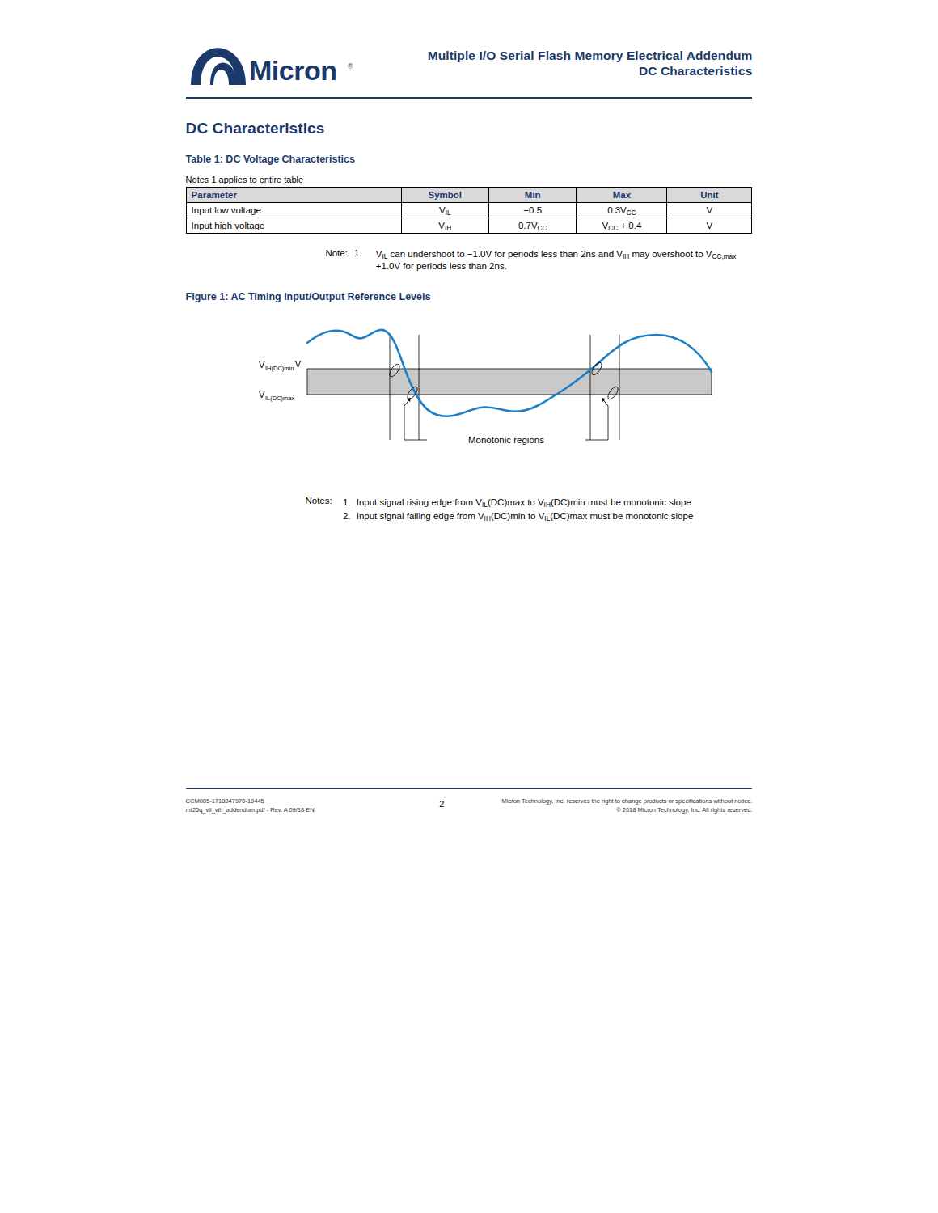Micron ®
Multiple I/O Serial Flash Memory Electrical Addendum
DC Characteristics
DC Characteristics
Table 1: DC Voltage Characteristics
Notes 1 applies to entire table
| Parameter | Symbol | Min | Max | Unit |
| --- | --- | --- | --- | --- |
| Input low voltage | V IL | −0.5 | 0.3V CC | V |
| Input high voltage | V IH | 0.7V CC | V CC + 0.4 | V |
Note:
1.
VIL can undershoot to −1.0V for periods less than 2ns and VIH may overshoot to VCC,max +1.0V for periods less than 2ns.
Figure 1: AC Timing Input/Output Reference Levels
V x V IH(DC)min V IL(DC)max Monotonic regions
Notes:
Input signal rising edge from VIL(DC)max to VIH(DC)min must be monotonic slope
Input signal falling edge from VIH(DC)min to VIL(DC)max must be monotonic slope
CCM005-1718347970-10445
mt25q_vil_vih_addendum.pdf - Rev. A 09/18 EN
2
Micron Technology, Inc. reserves the right to change products or specifications without notice.
© 2018 Micron Technology, Inc. All rights reserved.